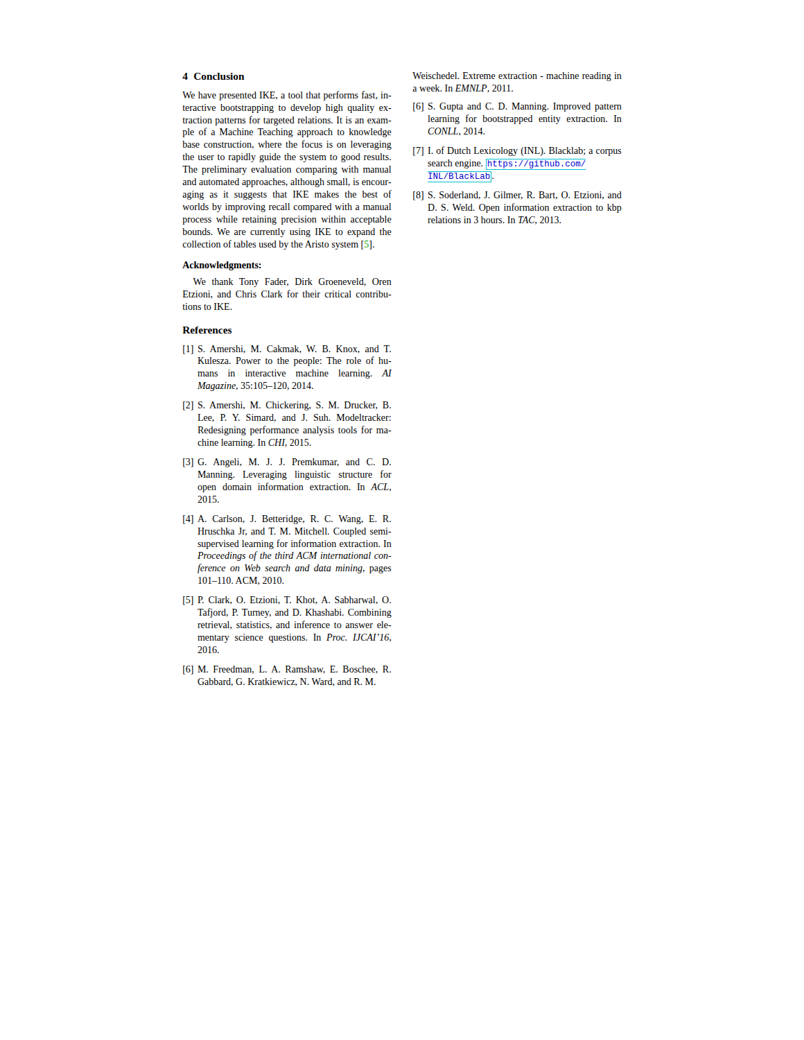4 Conclusion
We have presented IKE, a tool that performs fast, interactive bootstrapping to develop high quality extraction patterns for targeted relations. It is an example of a Machine Teaching approach to knowledge base construction, where the focus is on leveraging the user to rapidly guide the system to good results. The preliminary evaluation comparing with manual and automated approaches, although small, is encouraging as it suggests that IKE makes the best of worlds by improving recall compared with a manual process while retaining precision within acceptable bounds. We are currently using IKE to expand the collection of tables used by the Aristo system [5].
Acknowledgments:
We thank Tony Fader, Dirk Groeneveld, Oren Etzioni, and Chris Clark for their critical contributions to IKE.
References
S. Amershi, M. Cakmak, W. B. Knox, and T. Kulesza. Power to the people: The role of humans in interactive machine learning. AI Magazine, 35:105–120, 2014.
S. Amershi, M. Chickering, S. M. Drucker, B. Lee, P. Y. Simard, and J. Suh. Modeltracker: Redesigning performance analysis tools for machine learning. In CHI, 2015.
G. Angeli, M. J. J. Premkumar, and C. D. Manning. Leveraging linguistic structure for open domain information extraction. In ACL, 2015.
A. Carlson, J. Betteridge, R. C. Wang, E. R. Hruschka Jr, and T. M. Mitchell. Coupled semi-supervised learning for information extraction. In Proceedings of the third ACM international conference on Web search and data mining, pages 101–110. ACM, 2010.
P. Clark, O. Etzioni, T. Khot, A. Sabharwal, O. Tafjord, P. Turney, and D. Khashabi. Combining retrieval, statistics, and inference to answer elementary science questions. In Proc. IJCAI’16, 2016.
M. Freedman, L. A. Ramshaw, E. Boschee, R. Gabbard, G. Kratkiewicz, N. Ward, and R. M.
Weischedel. Extreme extraction - machine reading in a week. In EMNLP, 2011.
S. Gupta and C. D. Manning. Improved pattern learning for bootstrapped entity extraction. In CONLL, 2014.
I. of Dutch Lexicology (INL). Blacklab; a corpus search engine. https://github.com/
INL/BlackLab.
S. Soderland, J. Gilmer, R. Bart, O. Etzioni, and D. S. Weld. Open information extraction to kbp relations in 3 hours. In TAC, 2013.